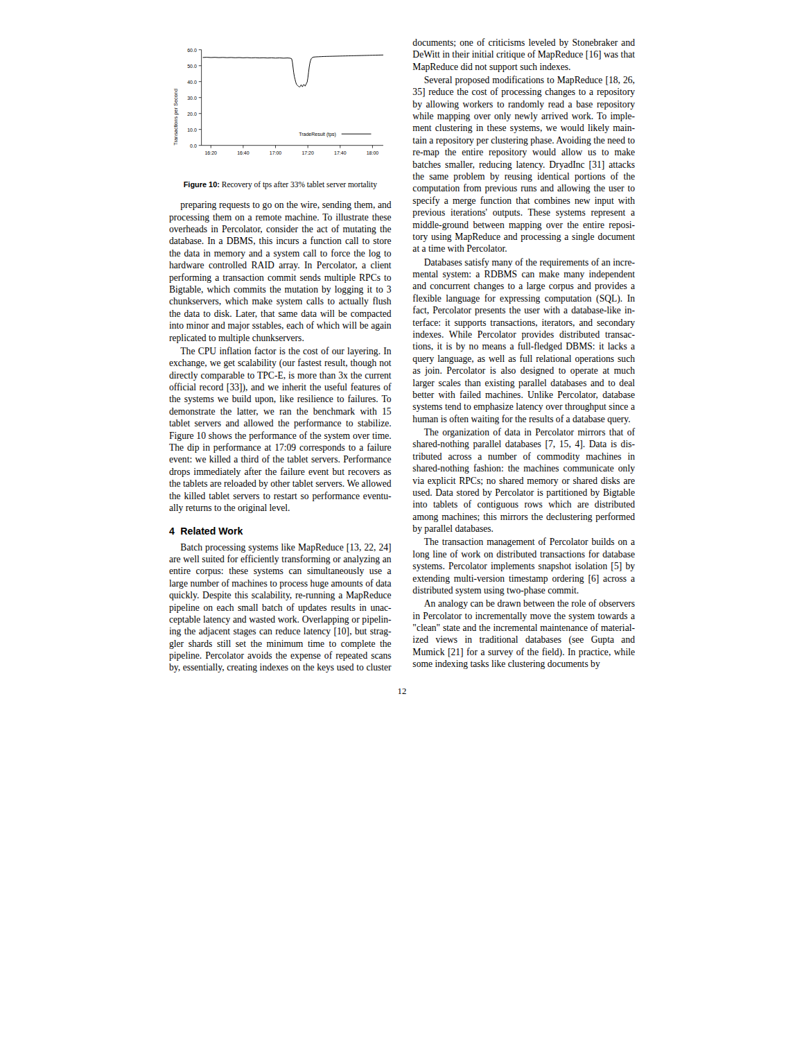Transactions per Second 60.0 50.0 40.0 30.0 20.0 10.0 0.0 16:20 16:40 17:00 17:20 17:40 18:00 TradeResult (tps)
Figure 10: Recovery of tps after 33% tablet server mortality
preparing requests to go on the wire, sending them, and processing them on a remote machine. To illustrate these overheads in Percolator, consider the act of mutating the database. In a DBMS, this incurs a function call to store the data in memory and a system call to force the log to hardware controlled RAID array. In Percolator, a client performing a transaction commit sends multiple RPCs to Bigtable, which commits the mutation by logging it to 3 chunkservers, which make system calls to actually flush the data to disk. Later, that same data will be compacted into minor and major sstables, each of which will be again replicated to multiple chunkservers.
The CPU inflation factor is the cost of our layering. In exchange, we get scalability (our fastest result, though not directly comparable to TPC-E, is more than 3x the current official record [33]), and we inherit the useful features of the systems we build upon, like resilience to failures. To demonstrate the latter, we ran the benchmark with 15 tablet servers and allowed the performance to stabilize. Figure 10 shows the performance of the system over time. The dip in performance at 17:09 corresponds to a failure event: we killed a third of the tablet servers. Performance drops immediately after the failure event but recovers as the tablets are reloaded by other tablet servers. We allowed the killed tablet servers to restart so performance eventually returns to the original level.
4 Related Work
Batch processing systems like MapReduce [13, 22, 24] are well suited for efficiently transforming or analyzing an entire corpus: these systems can simultaneously use a large number of machines to process huge amounts of data quickly. Despite this scalability, re-running a MapReduce pipeline on each small batch of updates results in unacceptable latency and wasted work. Overlapping or pipelining the adjacent stages can reduce latency [10], but straggler shards still set the minimum time to complete the pipeline. Percolator avoids the expense of repeated scans by, essentially, creating indexes on the keys used to cluster documents; one of criticisms leveled by Stonebraker and DeWitt in their initial critique of MapReduce [16] was that MapReduce did not support such indexes.
Several proposed modifications to MapReduce [18, 26, 35] reduce the cost of processing changes to a repository by allowing workers to randomly read a base repository while mapping over only newly arrived work. To implement clustering in these systems, we would likely maintain a repository per clustering phase. Avoiding the need to re-map the entire repository would allow us to make batches smaller, reducing latency. DryadInc [31] attacks the same problem by reusing identical portions of the computation from previous runs and allowing the user to specify a merge function that combines new input with previous iterations' outputs. These systems represent a middle-ground between mapping over the entire repository using MapReduce and processing a single document at a time with Percolator.
Databases satisfy many of the requirements of an incremental system: a RDBMS can make many independent and concurrent changes to a large corpus and provides a flexible language for expressing computation (SQL). In fact, Percolator presents the user with a database-like interface: it supports transactions, iterators, and secondary indexes. While Percolator provides distributed transactions, it is by no means a full-fledged DBMS: it lacks a query language, as well as full relational operations such as join. Percolator is also designed to operate at much larger scales than existing parallel databases and to deal better with failed machines. Unlike Percolator, database systems tend to emphasize latency over throughput since a human is often waiting for the results of a database query.
The organization of data in Percolator mirrors that of shared-nothing parallel databases [7, 15, 4]. Data is distributed across a number of commodity machines in shared-nothing fashion: the machines communicate only via explicit RPCs; no shared memory or shared disks are used. Data stored by Percolator is partitioned by Bigtable into tablets of contiguous rows which are distributed among machines; this mirrors the declustering performed by parallel databases.
The transaction management of Percolator builds on a long line of work on distributed transactions for database systems. Percolator implements snapshot isolation [5] by extending multi-version timestamp ordering [6] across a distributed system using two-phase commit.
An analogy can be drawn between the role of observers in Percolator to incrementally move the system towards a "clean" state and the incremental maintenance of materialized views in traditional databases (see Gupta and Mumick [21] for a survey of the field). In practice, while some indexing tasks like clustering documents by
12